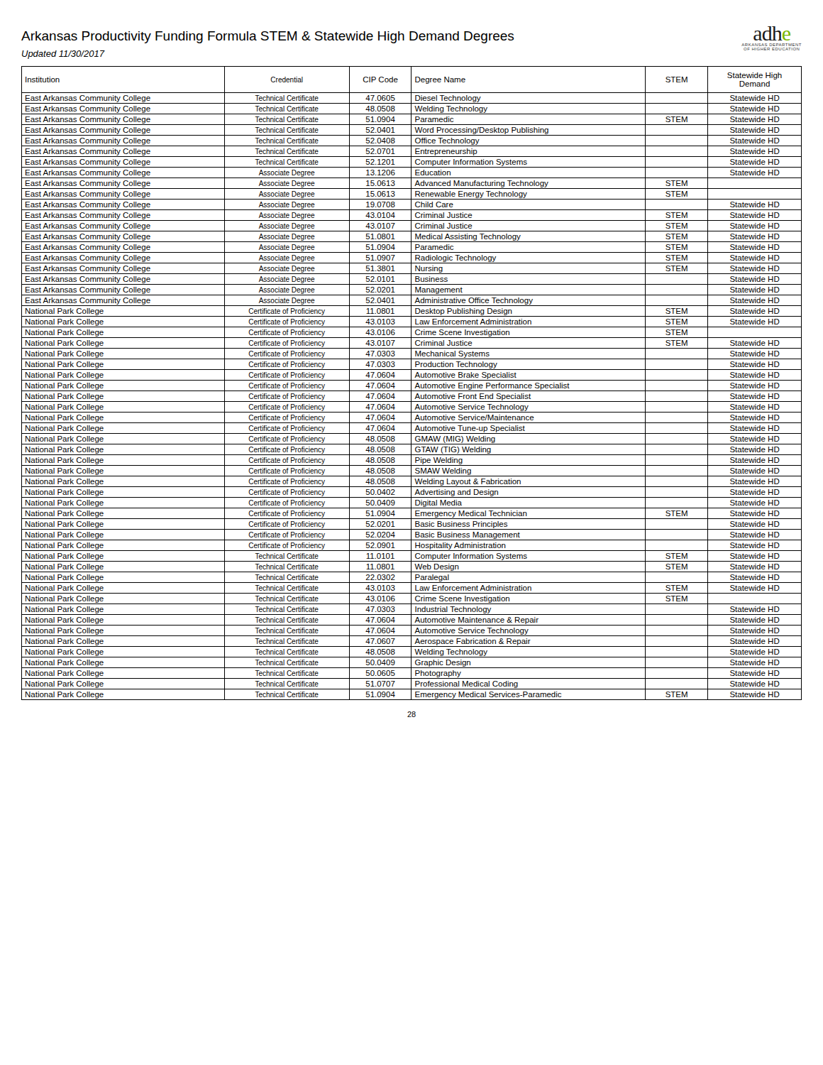adhe
ARKANSAS DEPARTMENT
OF HIGHER EDUCATION
Arkansas Productivity Funding Formula STEM & Statewide High Demand Degrees
Updated 11/30/2017
| Institution | Credential | CIP Code | Degree Name | STEM | Statewide High Demand |
| --- | --- | --- | --- | --- | --- |
| East Arkansas Community College | Technical Certificate | 47.0605 | Diesel Technology | | Statewide HD |
| East Arkansas Community College | Technical Certificate | 48.0508 | Welding Technology | | Statewide HD |
| East Arkansas Community College | Technical Certificate | 51.0904 | Paramedic | STEM | Statewide HD |
| East Arkansas Community College | Technical Certificate | 52.0401 | Word Processing/Desktop Publishing | | Statewide HD |
| East Arkansas Community College | Technical Certificate | 52.0408 | Office Technology | | Statewide HD |
| East Arkansas Community College | Technical Certificate | 52.0701 | Entrepreneurship | | Statewide HD |
| East Arkansas Community College | Technical Certificate | 52.1201 | Computer Information Systems | | Statewide HD |
| East Arkansas Community College | Associate Degree | 13.1206 | Education | | Statewide HD |
| East Arkansas Community College | Associate Degree | 15.0613 | Advanced Manufacturing Technology | STEM | |
| East Arkansas Community College | Associate Degree | 15.0613 | Renewable Energy Technology | STEM | |
| East Arkansas Community College | Associate Degree | 19.0708 | Child Care | | Statewide HD |
| East Arkansas Community College | Associate Degree | 43.0104 | Criminal Justice | STEM | Statewide HD |
| East Arkansas Community College | Associate Degree | 43.0107 | Criminal Justice | STEM | Statewide HD |
| East Arkansas Community College | Associate Degree | 51.0801 | Medical Assisting Technology | STEM | Statewide HD |
| East Arkansas Community College | Associate Degree | 51.0904 | Paramedic | STEM | Statewide HD |
| East Arkansas Community College | Associate Degree | 51.0907 | Radiologic Technology | STEM | Statewide HD |
| East Arkansas Community College | Associate Degree | 51.3801 | Nursing | STEM | Statewide HD |
| East Arkansas Community College | Associate Degree | 52.0101 | Business | | Statewide HD |
| East Arkansas Community College | Associate Degree | 52.0201 | Management | | Statewide HD |
| East Arkansas Community College | Associate Degree | 52.0401 | Administrative Office Technology | | Statewide HD |
| National Park College | Certificate of Proficiency | 11.0801 | Desktop Publishing Design | STEM | Statewide HD |
| National Park College | Certificate of Proficiency | 43.0103 | Law Enforcement Administration | STEM | Statewide HD |
| National Park College | Certificate of Proficiency | 43.0106 | Crime Scene Investigation | STEM | |
| National Park College | Certificate of Proficiency | 43.0107 | Criminal Justice | STEM | Statewide HD |
| National Park College | Certificate of Proficiency | 47.0303 | Mechanical Systems | | Statewide HD |
| National Park College | Certificate of Proficiency | 47.0303 | Production Technology | | Statewide HD |
| National Park College | Certificate of Proficiency | 47.0604 | Automotive Brake Specialist | | Statewide HD |
| National Park College | Certificate of Proficiency | 47.0604 | Automotive Engine Performance Specialist | | Statewide HD |
| National Park College | Certificate of Proficiency | 47.0604 | Automotive Front End Specialist | | Statewide HD |
| National Park College | Certificate of Proficiency | 47.0604 | Automotive Service Technology | | Statewide HD |
| National Park College | Certificate of Proficiency | 47.0604 | Automotive Service/Maintenance | | Statewide HD |
| National Park College | Certificate of Proficiency | 47.0604 | Automotive Tune-up Specialist | | Statewide HD |
| National Park College | Certificate of Proficiency | 48.0508 | GMAW (MIG) Welding | | Statewide HD |
| National Park College | Certificate of Proficiency | 48.0508 | GTAW (TIG) Welding | | Statewide HD |
| National Park College | Certificate of Proficiency | 48.0508 | Pipe Welding | | Statewide HD |
| National Park College | Certificate of Proficiency | 48.0508 | SMAW Welding | | Statewide HD |
| National Park College | Certificate of Proficiency | 48.0508 | Welding Layout & Fabrication | | Statewide HD |
| National Park College | Certificate of Proficiency | 50.0402 | Advertising and Design | | Statewide HD |
| National Park College | Certificate of Proficiency | 50.0409 | Digital Media | | Statewide HD |
| National Park College | Certificate of Proficiency | 51.0904 | Emergency Medical Technician | STEM | Statewide HD |
| National Park College | Certificate of Proficiency | 52.0201 | Basic Business Principles | | Statewide HD |
| National Park College | Certificate of Proficiency | 52.0204 | Basic Business Management | | Statewide HD |
| National Park College | Certificate of Proficiency | 52.0901 | Hospitality Administration | | Statewide HD |
| National Park College | Technical Certificate | 11.0101 | Computer Information Systems | STEM | Statewide HD |
| National Park College | Technical Certificate | 11.0801 | Web Design | STEM | Statewide HD |
| National Park College | Technical Certificate | 22.0302 | Paralegal | | Statewide HD |
| National Park College | Technical Certificate | 43.0103 | Law Enforcement Administration | STEM | Statewide HD |
| National Park College | Technical Certificate | 43.0106 | Crime Scene Investigation | STEM | |
| National Park College | Technical Certificate | 47.0303 | Industrial Technology | | Statewide HD |
| National Park College | Technical Certificate | 47.0604 | Automotive Maintenance & Repair | | Statewide HD |
| National Park College | Technical Certificate | 47.0604 | Automotive Service Technology | | Statewide HD |
| National Park College | Technical Certificate | 47.0607 | Aerospace Fabrication & Repair | | Statewide HD |
| National Park College | Technical Certificate | 48.0508 | Welding Technology | | Statewide HD |
| National Park College | Technical Certificate | 50.0409 | Graphic Design | | Statewide HD |
| National Park College | Technical Certificate | 50.0605 | Photography | | Statewide HD |
| National Park College | Technical Certificate | 51.0707 | Professional Medical Coding | | Statewide HD |
| National Park College | Technical Certificate | 51.0904 | Emergency Medical Services-Paramedic | STEM | Statewide HD |
28